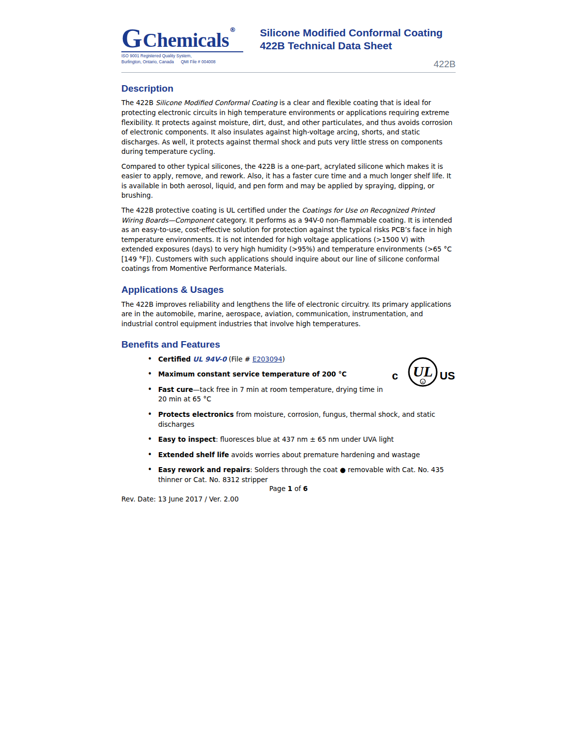GChemicals®
ISO 9001 Registered Quality System,
Burlington, Ontario, Canada QMI File # 004008
Silicone Modified Conformal Coating
422B Technical Data Sheet
422B
Description
The 422B Silicone Modified Conformal Coating is a clear and flexible coating that is ideal for protecting electronic circuits in high temperature environments or applications requiring extreme flexibility. It protects against moisture, dirt, dust, and other particulates, and thus avoids corrosion of electronic components. It also insulates against high-voltage arcing, shorts, and static discharges. As well, it protects against thermal shock and puts very little stress on components during temperature cycling.
Compared to other typical silicones, the 422B is a one-part, acrylated silicone which makes it is easier to apply, remove, and rework. Also, it has a faster cure time and a much longer shelf life. It is available in both aerosol, liquid, and pen form and may be applied by spraying, dipping, or brushing.
The 422B protective coating is UL certified under the Coatings for Use on Recognized Printed Wiring Boards—Component category. It performs as a 94V-0 non-flammable coating. It is intended as an easy-to-use, cost-effective solution for protection against the typical risks PCB’s face in high temperature environments. It is not intended for high voltage applications (>1500 V) with extended exposures (days) to very high humidity (>95%) and temperature environments (>65 °C [149 °F]). Customers with such applications should inquire about our line of silicone conformal coatings from Momentive Performance Materials.
Applications & Usages
The 422B improves reliability and lengthens the life of electronic circuitry. Its primary applications are in the automobile, marine, aerospace, aviation, communication, instrumentation, and industrial control equipment industries that involve high temperatures.
Benefits and Features
c UL R US
Certified UL 94V-0 (File # E203094)
Maximum constant service temperature of 200 °C
Fast cure—tack free in 7 min at room temperature, drying time in 20 min at 65 °C
Protects electronics from moisture, corrosion, fungus, thermal shock, and static discharges
Easy to inspect: fluoresces blue at 437 nm ± 65 nm under UVA light
Extended shelf life avoids worries about premature hardening and wastage
Easy rework and repairs: Solders through the coat ● removable with Cat. No. 435 thinner or Cat. No. 8312 stripper
Page 1 of 6
Rev. Date: 13 June 2017 / Ver. 2.00